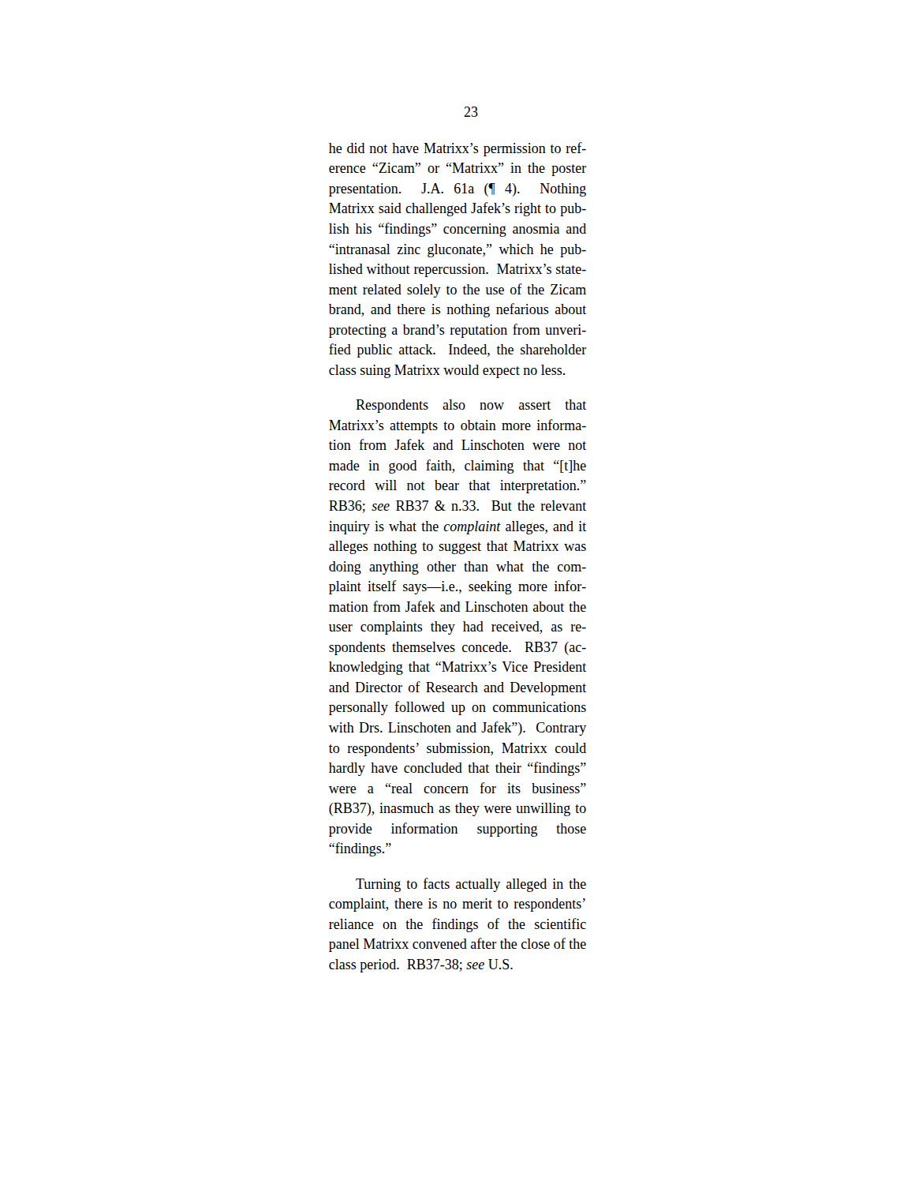23
he did not have Matrixx’s permission to reference “Zicam” or “Matrixx” in the poster presentation. J.A. 61a (¶ 4). Nothing Matrixx said challenged Jafek’s right to publish his “findings” concerning anosmia and “intranasal zinc gluconate,” which he published without repercussion. Matrixx’s statement related solely to the use of the Zicam brand, and there is nothing nefarious about protecting a brand’s reputation from unverified public attack. Indeed, the shareholder class suing Matrixx would expect no less.
Respondents also now assert that Matrixx’s attempts to obtain more information from Jafek and Linschoten were not made in good faith, claiming that “[t]he record will not bear that interpretation.” RB36; see RB37 & n.33. But the relevant inquiry is what the complaint alleges, and it alleges nothing to suggest that Matrixx was doing anything other than what the complaint itself says—i.e., seeking more information from Jafek and Linschoten about the user complaints they had received, as respondents themselves concede. RB37 (acknowledging that “Matrixx’s Vice President and Director of Research and Development personally followed up on communications with Drs. Linschoten and Jafek”). Contrary to respondents’ submission, Matrixx could hardly have concluded that their “findings” were a “real concern for its business” (RB37), inasmuch as they were unwilling to provide information supporting those “findings.”
Turning to facts actually alleged in the complaint, there is no merit to respondents’ reliance on the findings of the scientific panel Matrixx convened after the close of the class period. RB37-38; see U.S.